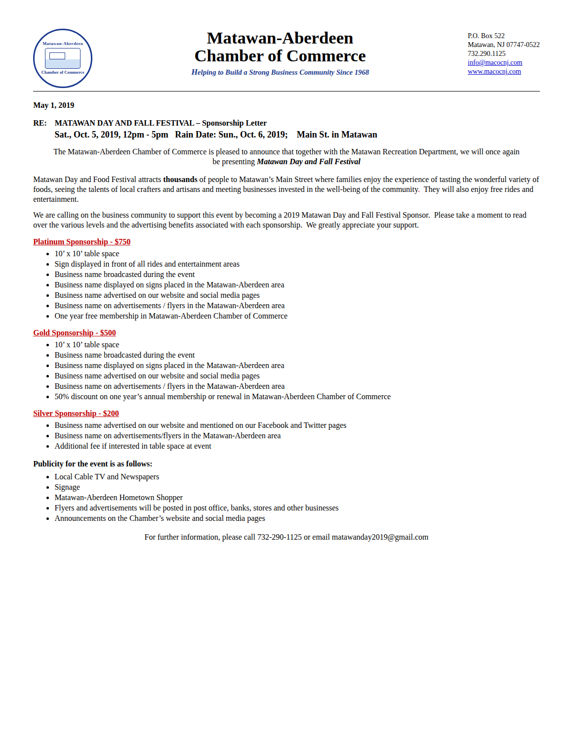Matawan-Aberdeen
Chamber of Commerce
Matawan-Aberdeen
Chamber of Commerce
Helping to Build a Strong Business Community Since 1968
P.O. Box 522
Matawan, NJ 07747-0522
732.290.1125
info@macocnj.com
www.macocnj.com
May 1, 2019
RE: MATAWAN DAY AND FALL FESTIVAL – Sponsorship Letter
Sat., Oct. 5, 2019, 12pm - 5pm Rain Date: Sun., Oct. 6, 2019; Main St. in Matawan
The Matawan-Aberdeen Chamber of Commerce is pleased to announce that together with the Matawan Recreation Department, we will once again be presenting Matawan Day and Fall Festival
Matawan Day and Food Festival attracts thousands of people to Matawan’s Main Street where families enjoy the experience of tasting the wonderful variety of foods, seeing the talents of local crafters and artisans and meeting businesses invested in the well-being of the community. They will also enjoy free rides and entertainment.
We are calling on the business community to support this event by becoming a 2019 Matawan Day and Fall Festival Sponsor. Please take a moment to read over the various levels and the advertising benefits associated with each sponsorship. We greatly appreciate your support.
Platinum Sponsorship - $750
10’ x 10’ table space
Sign displayed in front of all rides and entertainment areas
Business name broadcasted during the event
Business name displayed on signs placed in the Matawan-Aberdeen area
Business name advertised on our website and social media pages
Business name on advertisements / flyers in the Matawan-Aberdeen area
One year free membership in Matawan-Aberdeen Chamber of Commerce
Gold Sponsorship - $500
10’ x 10’ table space
Business name broadcasted during the event
Business name displayed on signs placed in the Matawan-Aberdeen area
Business name advertised on our website and social media pages
Business name on advertisements / flyers in the Matawan-Aberdeen area
50% discount on one year’s annual membership or renewal in Matawan-Aberdeen Chamber of Commerce
Silver Sponsorship - $200
Business name advertised on our website and mentioned on our Facebook and Twitter pages
Business name on advertisements/flyers in the Matawan-Aberdeen area
Additional fee if interested in table space at event
Publicity for the event is as follows:
Local Cable TV and Newspapers
Signage
Matawan-Aberdeen Hometown Shopper
Flyers and advertisements will be posted in post office, banks, stores and other businesses
Announcements on the Chamber’s website and social media pages
For further information, please call 732-290-1125 or email matawanday2019@gmail.com